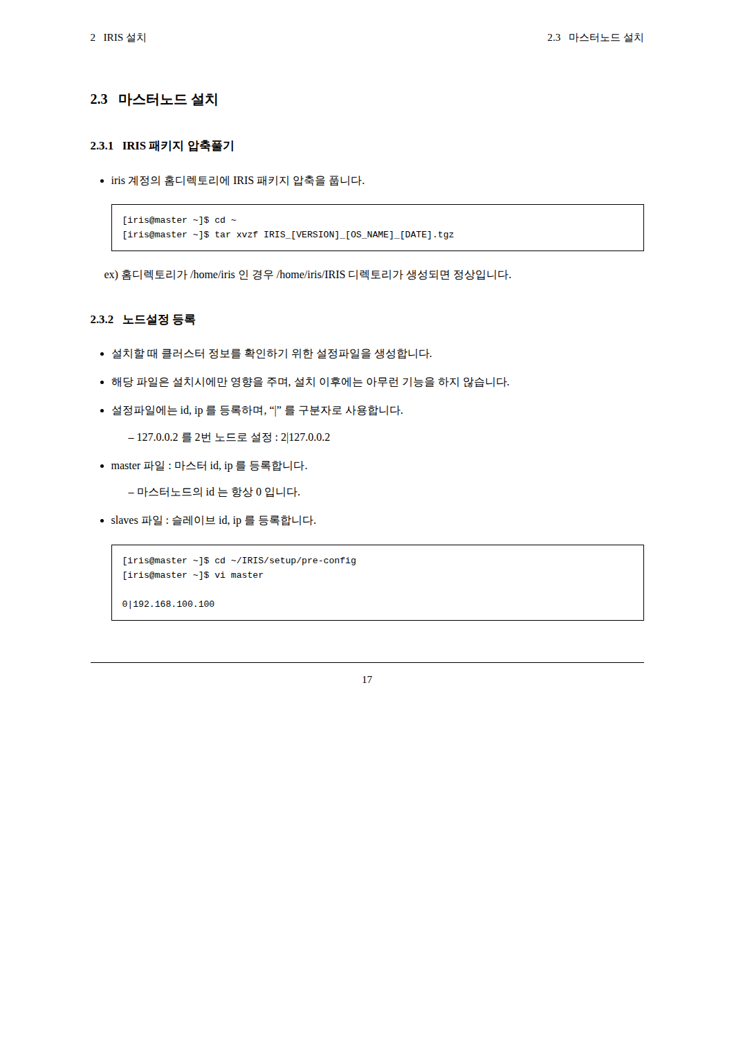2 IRIS 설치
2.3 마스터노드 설치
2.3 마스터노드 설치
2.3.1 IRIS 패키지 압축풀기
iris 계정의 홈디렉토리에 IRIS 패키지 압축을 풉니다.
[iris@master ~]$ cd ~
[iris@master ~]$ tar xvzf IRIS_[VERSION]_[OS_NAME]_[DATE].tgz
ex) 홈디렉토리가 /home/iris 인 경우 /home/iris/IRIS 디렉토리가 생성되면 정상입니다.
2.3.2 노드설정 등록
설치할 때 클러스터 정보를 확인하기 위한 설정파일을 생성합니다.
해당 파일은 설치시에만 영향을 주며, 설치 이후에는 아무런 기능을 하지 않습니다.
설정파일에는 id, ip 를 등록하며, “|” 를 구분자로 사용합니다.
127.0.0.2 를 2번 노드로 설정 : 2|127.0.0.2
master 파일 : 마스터 id, ip 를 등록합니다.
마스터노드의 id 는 항상 0 입니다.
slaves 파일 : 슬레이브 id, ip 를 등록합니다.
[iris@master ~]$ cd ~/IRIS/setup/pre-config
[iris@master ~]$ vi master

0|192.168.100.100
17